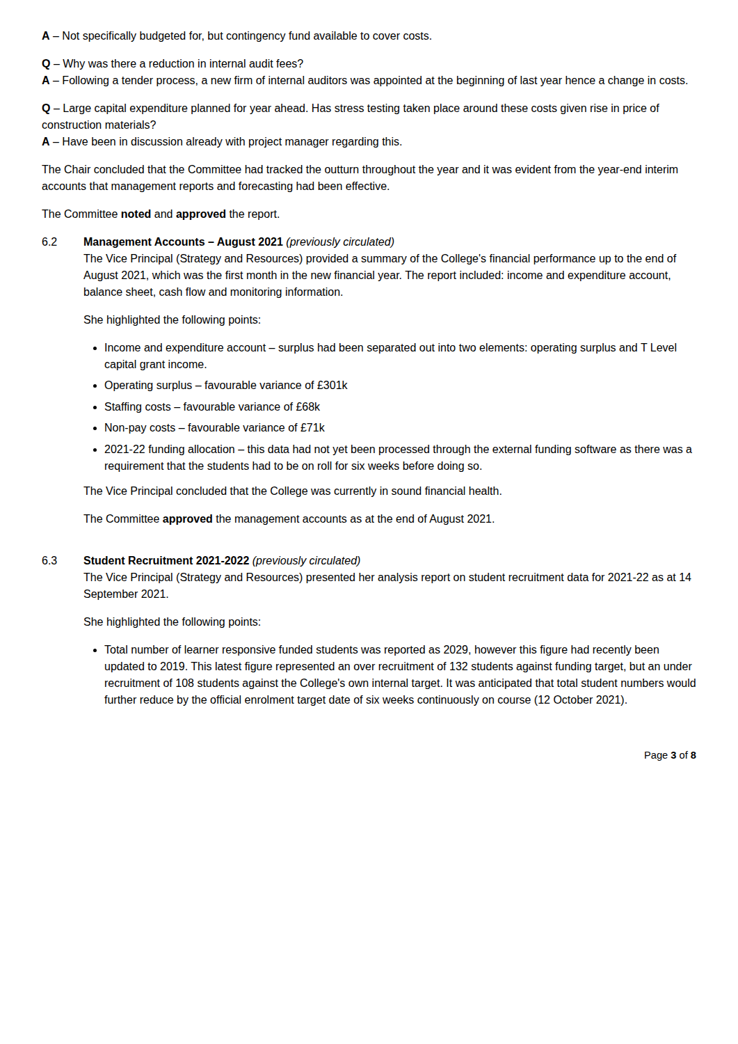A – Not specifically budgeted for, but contingency fund available to cover costs.
Q – Why was there a reduction in internal audit fees?
A – Following a tender process, a new firm of internal auditors was appointed at the beginning of last year hence a change in costs.
Q – Large capital expenditure planned for year ahead. Has stress testing taken place around these costs given rise in price of construction materials?
A – Have been in discussion already with project manager regarding this.
The Chair concluded that the Committee had tracked the outturn throughout the year and it was evident from the year-end interim accounts that management reports and forecasting had been effective.
The Committee noted and approved the report.
6.2
Management Accounts – August 2021 (previously circulated)
The Vice Principal (Strategy and Resources) provided a summary of the College's financial performance up to the end of August 2021, which was the first month in the new financial year. The report included: income and expenditure account, balance sheet, cash flow and monitoring information.
She highlighted the following points:
Income and expenditure account – surplus had been separated out into two elements: operating surplus and T Level capital grant income.
Operating surplus – favourable variance of £301k
Staffing costs – favourable variance of £68k
Non-pay costs – favourable variance of £71k
2021-22 funding allocation – this data had not yet been processed through the external funding software as there was a requirement that the students had to be on roll for six weeks before doing so.
The Vice Principal concluded that the College was currently in sound financial health.
The Committee approved the management accounts as at the end of August 2021.
6.3
Student Recruitment 2021-2022 (previously circulated)
The Vice Principal (Strategy and Resources) presented her analysis report on student recruitment data for 2021-22 as at 14 September 2021.
She highlighted the following points:
Total number of learner responsive funded students was reported as 2029, however this figure had recently been updated to 2019. This latest figure represented an over recruitment of 132 students against funding target, but an under recruitment of 108 students against the College's own internal target. It was anticipated that total student numbers would further reduce by the official enrolment target date of six weeks continuously on course (12 October 2021).
Page 3 of 8